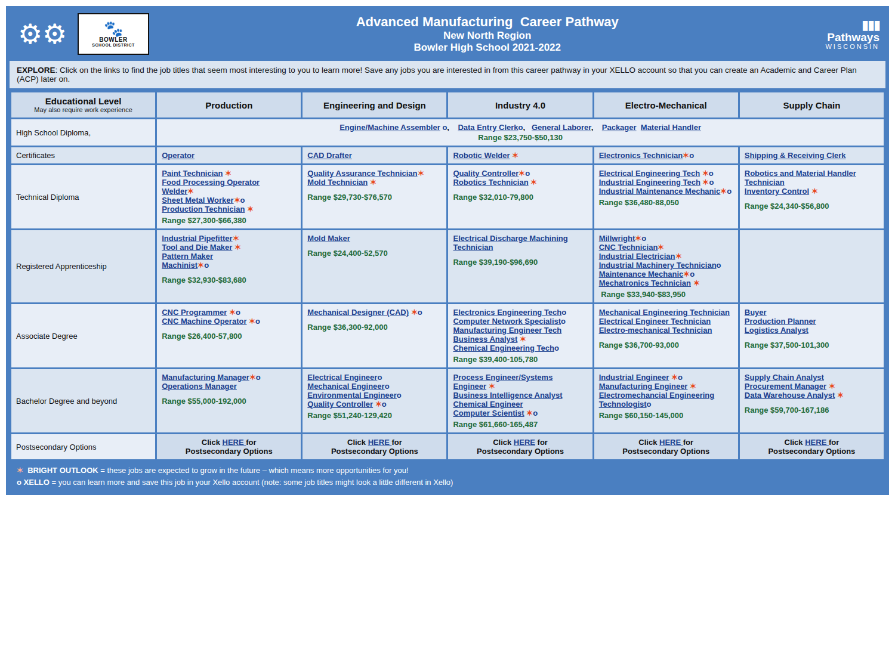⚙⚙
🐾
BOWLER
SCHOOL DISTRICT
Advanced Manufacturing Career Pathway
New North Region
Bowler High School 2021-2022
▮▮▮
Pathways
WISCONSIN
EXPLORE: Click on the links to find the job titles that seem most interesting to you to learn more! Save any jobs you are interested in from this career pathway in your XELLO account so that you can create an Academic and Career Plan (ACP) later on.
| Educational Level May also require work experience | Production | Engineering and Design | Industry 4.0 | Electro-Mechanical | Supply Chain |
| --- | --- | --- | --- | --- | --- |
| High School Diploma, | Engine/Machine Assembler o , Data Entry Clerk o , General Laborer , Packager Material Handler Range $23,750-$50,130 |
| Certificates | Operator | CAD Drafter | Robotic Welder ✶ | Electronics Technician ✶ o | Shipping & Receiving Clerk |
| Technical Diploma | Paint Technician ✶ Food Processing Operator Welder ✶ Sheet Metal Worker ✶ o Production Technician ✶ Range $27,300-$66,380 | Quality Assurance Technician ✶ Mold Technician ✶ Range $29,730-$76,570 | Quality Controller ✶ o Robotics Technician ✶ Range $32,010-79,800 | Electrical Engineering Tech ✶ o Industrial Engineering Tech ✶ o Industrial Maintenance Mechanic ✶ o Range $36,480-88,050 | Robotics and Material Handler Technician Inventory Control ✶ Range $24,340-$56,800 |
| Registered Apprenticeship | Industrial Pipefitter ✶ Tool and Die Maker ✶ Pattern Maker Machinist ✶ o Range $32,930-$83,680 | Mold Maker Range $24,400-52,570 | Electrical Discharge Machining Technician Range $39,190-$96,690 | Millwright ✶ o CNC Technician ✶ Industrial Electrician ✶ Industrial Machinery Technician o Maintenance Mechanic ✶ o Mechatronics Technician ✶ Range $33,940-$83,950 | |
| Associate Degree | CNC Programmer ✶ o CNC Machine Operator ✶ o Range $26,400-57,800 | Mechanical Designer (CAD) ✶ o Range $36,300-92,000 | Electronics Engineering Tech o Computer Network Specialist o Manufacturing Engineer Tech Business Analyst ✶ Chemical Engineering Tech o Range $39,400-105,780 | Mechanical Engineering Technician Electrical Engineer Technician Electro-mechanical Technician Range $36,700-93,000 | Buyer Production Planner Logistics Analyst Range $37,500-101,300 |
| Bachelor Degree and beyond | Manufacturing Manager ✶ o Operations Manager Range $55,000-192,000 | Electrical Engineer o Mechanical Engineer o Environmental Engineer o Quality Controller ✶ o Range $51,240-129,420 | Process Engineer/Systems Engineer ✶ Business Intelligence Analyst Chemical Engineer Computer Scientist ✶ o Range $61,660-165,487 | Industrial Engineer ✶ o Manufacturing Engineer ✶ Electromechancial Engineering Technologist o Range $60,150-145,000 | Supply Chain Analyst Procurement Manager ✶ Data Warehouse Analyst ✶ Range $59,700-167,186 |
| Postsecondary Options | Click HERE for Postsecondary Options | Click HERE for Postsecondary Options | Click HERE for Postsecondary Options | Click HERE for Postsecondary Options | Click HERE for Postsecondary Options |
✶ BRIGHT OUTLOOK = these jobs are expected to grow in the future – which means more opportunities for you!
o XELLO = you can learn more and save this job in your Xello account (note: some job titles might look a little different in Xello)